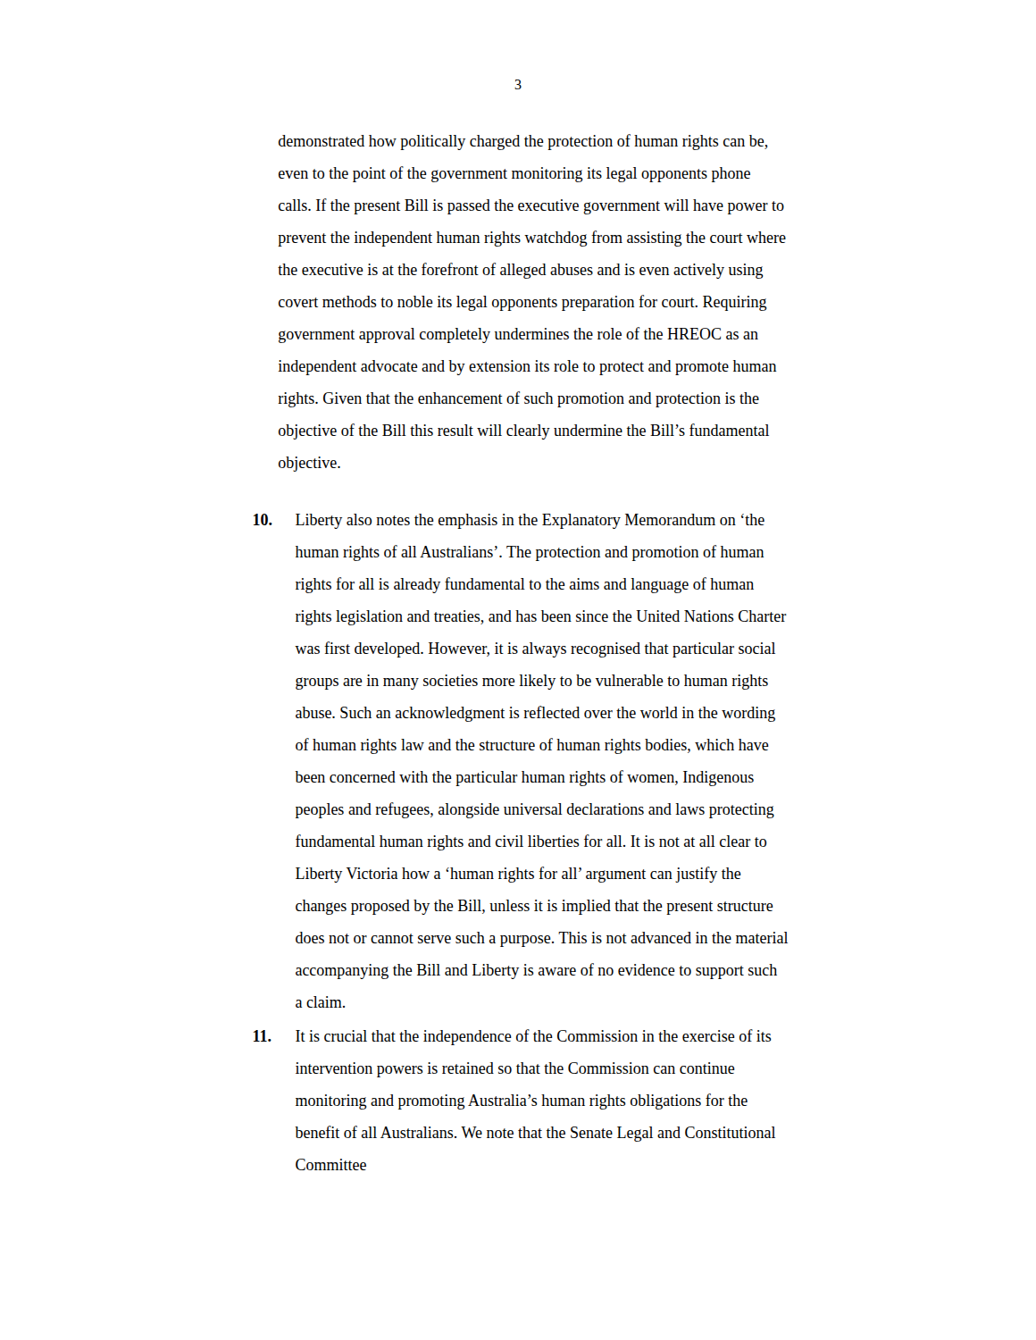3
demonstrated how politically charged the protection of human rights can be, even to the point of the government monitoring its legal opponents phone calls. If the present Bill is passed the executive government will have power to prevent the independent human rights watchdog from assisting the court where the executive is at the forefront of alleged abuses and is even actively using covert methods to noble its legal opponents preparation for court. Requiring government approval completely undermines the role of the HREOC as an independent advocate and by extension its role to protect and promote human rights. Given that the enhancement of such promotion and protection is the objective of the Bill this result will clearly undermine the Bill’s fundamental objective.
Liberty also notes the emphasis in the Explanatory Memorandum on ‘the human rights of all Australians’. The protection and promotion of human rights for all is already fundamental to the aims and language of human rights legislation and treaties, and has been since the United Nations Charter was first developed. However, it is always recognised that particular social groups are in many societies more likely to be vulnerable to human rights abuse. Such an acknowledgment is reflected over the world in the wording of human rights law and the structure of human rights bodies, which have been concerned with the particular human rights of women, Indigenous peoples and refugees, alongside universal declarations and laws protecting fundamental human rights and civil liberties for all. It is not at all clear to Liberty Victoria how a ‘human rights for all’ argument can justify the changes proposed by the Bill, unless it is implied that the present structure does not or cannot serve such a purpose. This is not advanced in the material accompanying the Bill and Liberty is aware of no evidence to support such a claim.
It is crucial that the independence of the Commission in the exercise of its intervention powers is retained so that the Commission can continue monitoring and promoting Australia’s human rights obligations for the benefit of all Australians. We note that the Senate Legal and Constitutional Committee